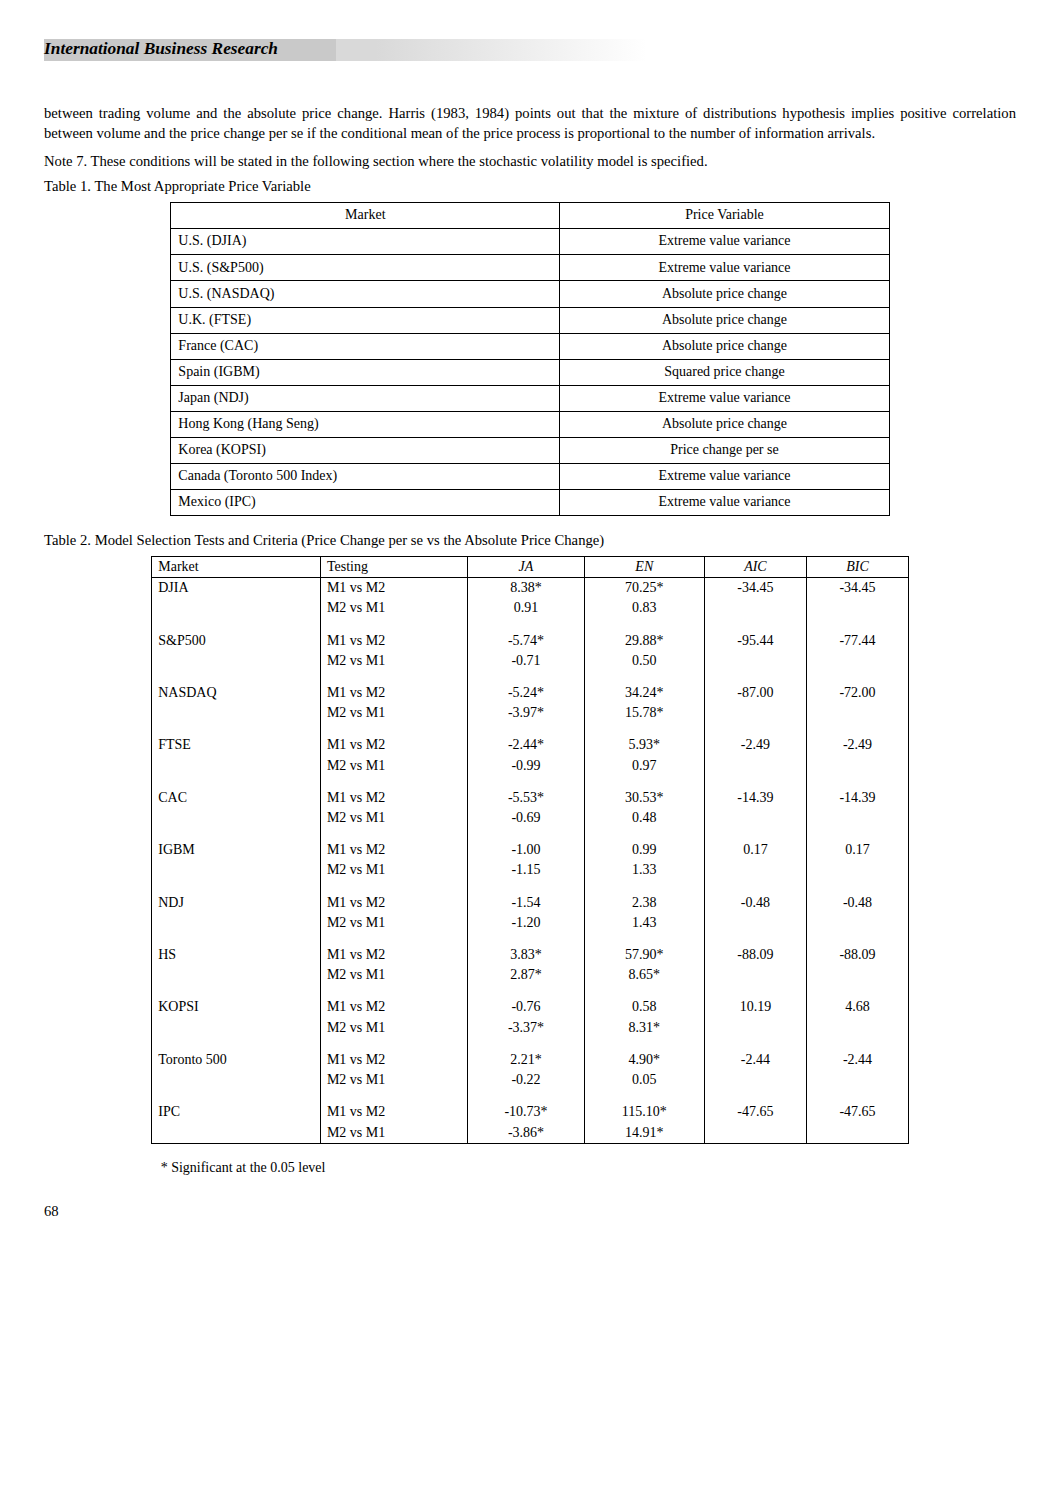International Business Research
between trading volume and the absolute price change. Harris (1983, 1984) points out that the mixture of distributions hypothesis implies positive correlation between volume and the price change per se if the conditional mean of the price process is proportional to the number of information arrivals.
Note 7. These conditions will be stated in the following section where the stochastic volatility model is specified.
Table 1. The Most Appropriate Price Variable
| Market | Price Variable |
| --- | --- |
| U.S. (DJIA) | Extreme value variance |
| U.S. (S&P500) | Extreme value variance |
| U.S. (NASDAQ) | Absolute price change |
| U.K. (FTSE) | Absolute price change |
| France (CAC) | Absolute price change |
| Spain (IGBM) | Squared price change |
| Japan (NDJ) | Extreme value variance |
| Hong Kong (Hang Seng) | Absolute price change |
| Korea (KOPSI) | Price change per se |
| Canada (Toronto 500 Index) | Extreme value variance |
| Mexico (IPC) | Extreme value variance |
Table 2. Model Selection Tests and Criteria (Price Change per se vs the Absolute Price Change)
| Market | Testing | JA | EN | AIC | BIC |
| --- | --- | --- | --- | --- | --- |
| DJIA | M1 vs M2 | 8.38* | 70.25* | -34.45 | -34.45 |
| | M2 vs M1 | 0.91 | 0.83 | | |
| S&P500 | M1 vs M2 | -5.74* | 29.88* | -95.44 | -77.44 |
| | M2 vs M1 | -0.71 | 0.50 | | |
| NASDAQ | M1 vs M2 | -5.24* | 34.24* | -87.00 | -72.00 |
| | M2 vs M1 | -3.97* | 15.78* | | |
| FTSE | M1 vs M2 | -2.44* | 5.93* | -2.49 | -2.49 |
| | M2 vs M1 | -0.99 | 0.97 | | |
| CAC | M1 vs M2 | -5.53* | 30.53* | -14.39 | -14.39 |
| | M2 vs M1 | -0.69 | 0.48 | | |
| IGBM | M1 vs M2 | -1.00 | 0.99 | 0.17 | 0.17 |
| | M2 vs M1 | -1.15 | 1.33 | | |
| NDJ | M1 vs M2 | -1.54 | 2.38 | -0.48 | -0.48 |
| | M2 vs M1 | -1.20 | 1.43 | | |
| HS | M1 vs M2 | 3.83* | 57.90* | -88.09 | -88.09 |
| | M2 vs M1 | 2.87* | 8.65* | | |
| KOPSI | M1 vs M2 | -0.76 | 0.58 | 10.19 | 4.68 |
| | M2 vs M1 | -3.37* | 8.31* | | |
| Toronto 500 | M1 vs M2 | 2.21* | 4.90* | -2.44 | -2.44 |
| | M2 vs M1 | -0.22 | 0.05 | | |
| IPC | M1 vs M2 | -10.73* | 115.10* | -47.65 | -47.65 |
| | M2 vs M1 | -3.86* | 14.91* | | |
* Significant at the 0.05 level
68